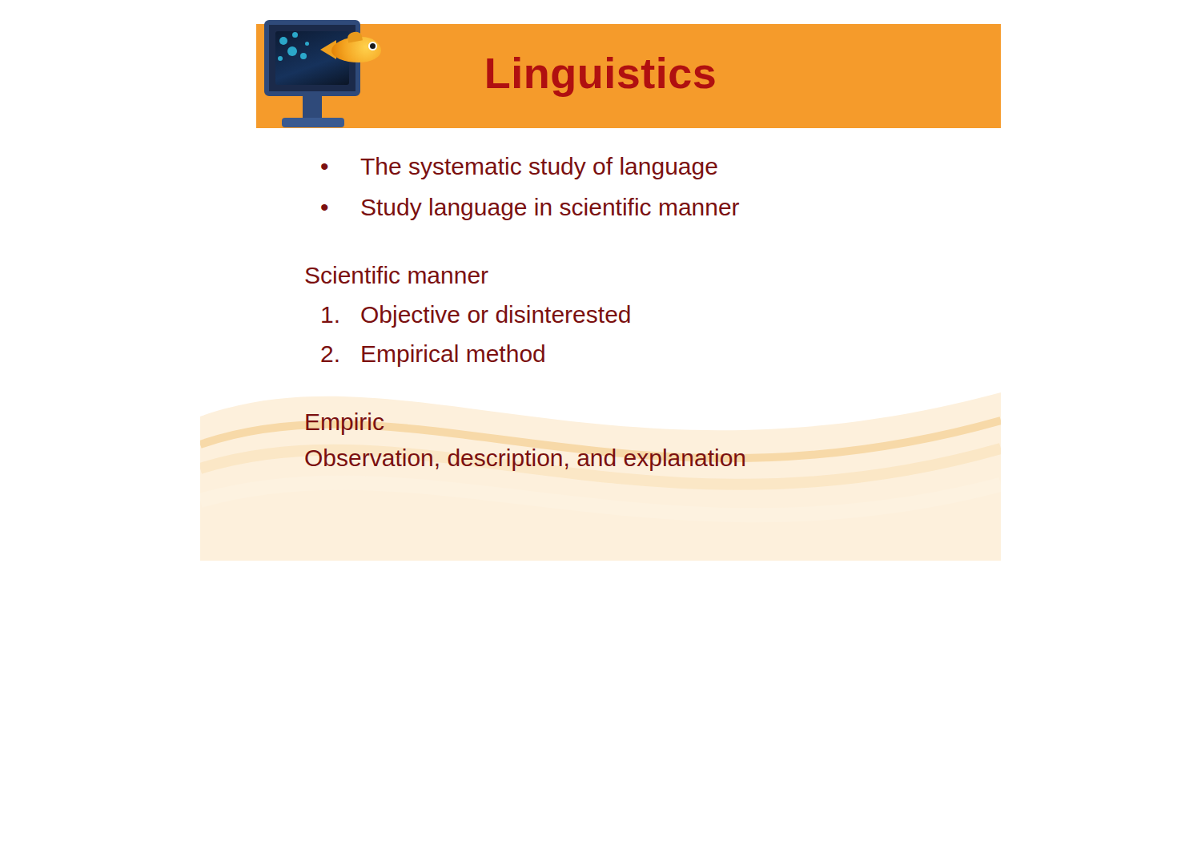Linguistics
The systematic study of language
Study language in scientific manner
Scientific manner
Objective or disinterested
Empirical method
Empiric
Observation, description, and explanation